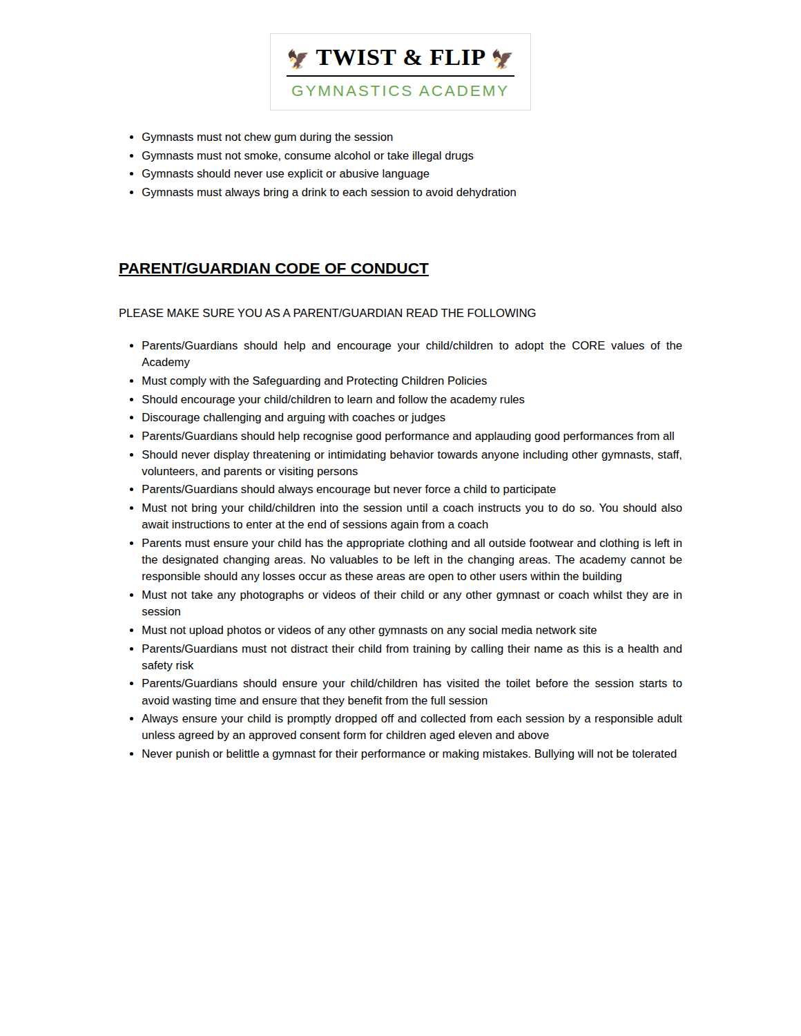🦅 TWIST & FLIP 🦅
GYMNASTICS ACADEMY
Gymnasts must not chew gum during the session
Gymnasts must not smoke, consume alcohol or take illegal drugs
Gymnasts should never use explicit or abusive language
Gymnasts must always bring a drink to each session to avoid dehydration
PARENT/GUARDIAN CODE OF CONDUCT
PLEASE MAKE SURE YOU AS A PARENT/GUARDIAN READ THE FOLLOWING
Parents/Guardians should help and encourage your child/children to adopt the CORE values of the Academy
Must comply with the Safeguarding and Protecting Children Policies
Should encourage your child/children to learn and follow the academy rules
Discourage challenging and arguing with coaches or judges
Parents/Guardians should help recognise good performance and applauding good performances from all
Should never display threatening or intimidating behavior towards anyone including other gymnasts, staff, volunteers, and parents or visiting persons
Parents/Guardians should always encourage but never force a child to participate
Must not bring your child/children into the session until a coach instructs you to do so. You should also await instructions to enter at the end of sessions again from a coach
Parents must ensure your child has the appropriate clothing and all outside footwear and clothing is left in the designated changing areas. No valuables to be left in the changing areas. The academy cannot be responsible should any losses occur as these areas are open to other users within the building
Must not take any photographs or videos of their child or any other gymnast or coach whilst they are in session
Must not upload photos or videos of any other gymnasts on any social media network site
Parents/Guardians must not distract their child from training by calling their name as this is a health and safety risk
Parents/Guardians should ensure your child/children has visited the toilet before the session starts to avoid wasting time and ensure that they benefit from the full session
Always ensure your child is promptly dropped off and collected from each session by a responsible adult unless agreed by an approved consent form for children aged eleven and above
Never punish or belittle a gymnast for their performance or making mistakes. Bullying will not be tolerated